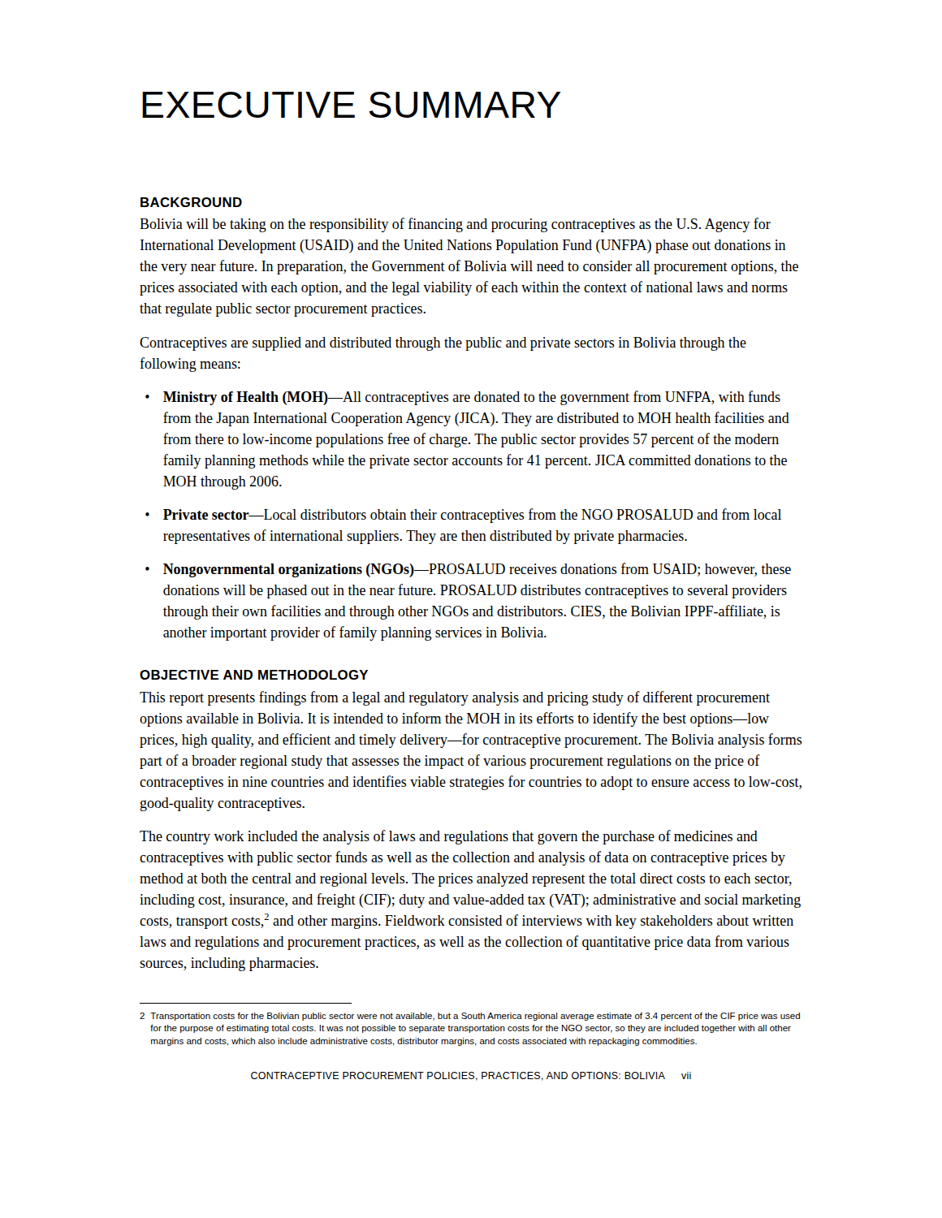EXECUTIVE SUMMARY
BACKGROUND
Bolivia will be taking on the responsibility of financing and procuring contraceptives as the U.S. Agency for International Development (USAID) and the United Nations Population Fund (UNFPA) phase out donations in the very near future. In preparation, the Government of Bolivia will need to consider all procurement options, the prices associated with each option, and the legal viability of each within the context of national laws and norms that regulate public sector procurement practices.
Contraceptives are supplied and distributed through the public and private sectors in Bolivia through the following means:
Ministry of Health (MOH)—All contraceptives are donated to the government from UNFPA, with funds from the Japan International Cooperation Agency (JICA). They are distributed to MOH health facilities and from there to low-income populations free of charge. The public sector provides 57 percent of the modern family planning methods while the private sector accounts for 41 percent. JICA committed donations to the MOH through 2006.
Private sector—Local distributors obtain their contraceptives from the NGO PROSALUD and from local representatives of international suppliers. They are then distributed by private pharmacies.
Nongovernmental organizations (NGOs)—PROSALUD receives donations from USAID; however, these donations will be phased out in the near future. PROSALUD distributes contraceptives to several providers through their own facilities and through other NGOs and distributors. CIES, the Bolivian IPPF-affiliate, is another important provider of family planning services in Bolivia.
OBJECTIVE AND METHODOLOGY
This report presents findings from a legal and regulatory analysis and pricing study of different procurement options available in Bolivia. It is intended to inform the MOH in its efforts to identify the best options—low prices, high quality, and efficient and timely delivery—for contraceptive procurement. The Bolivia analysis forms part of a broader regional study that assesses the impact of various procurement regulations on the price of contraceptives in nine countries and identifies viable strategies for countries to adopt to ensure access to low-cost, good-quality contraceptives.
The country work included the analysis of laws and regulations that govern the purchase of medicines and contraceptives with public sector funds as well as the collection and analysis of data on contraceptive prices by method at both the central and regional levels. The prices analyzed represent the total direct costs to each sector, including cost, insurance, and freight (CIF); duty and value-added tax (VAT); administrative and social marketing costs, transport costs,2 and other margins. Fieldwork consisted of interviews with key stakeholders about written laws and regulations and procurement practices, as well as the collection of quantitative price data from various sources, including pharmacies.
2 Transportation costs for the Bolivian public sector were not available, but a South America regional average estimate of 3.4 percent of the CIF price was used for the purpose of estimating total costs. It was not possible to separate transportation costs for the NGO sector, so they are included together with all other margins and costs, which also include administrative costs, distributor margins, and costs associated with repackaging commodities.
CONTRACEPTIVE PROCUREMENT POLICIES, PRACTICES, AND OPTIONS: BOLIVIAvii